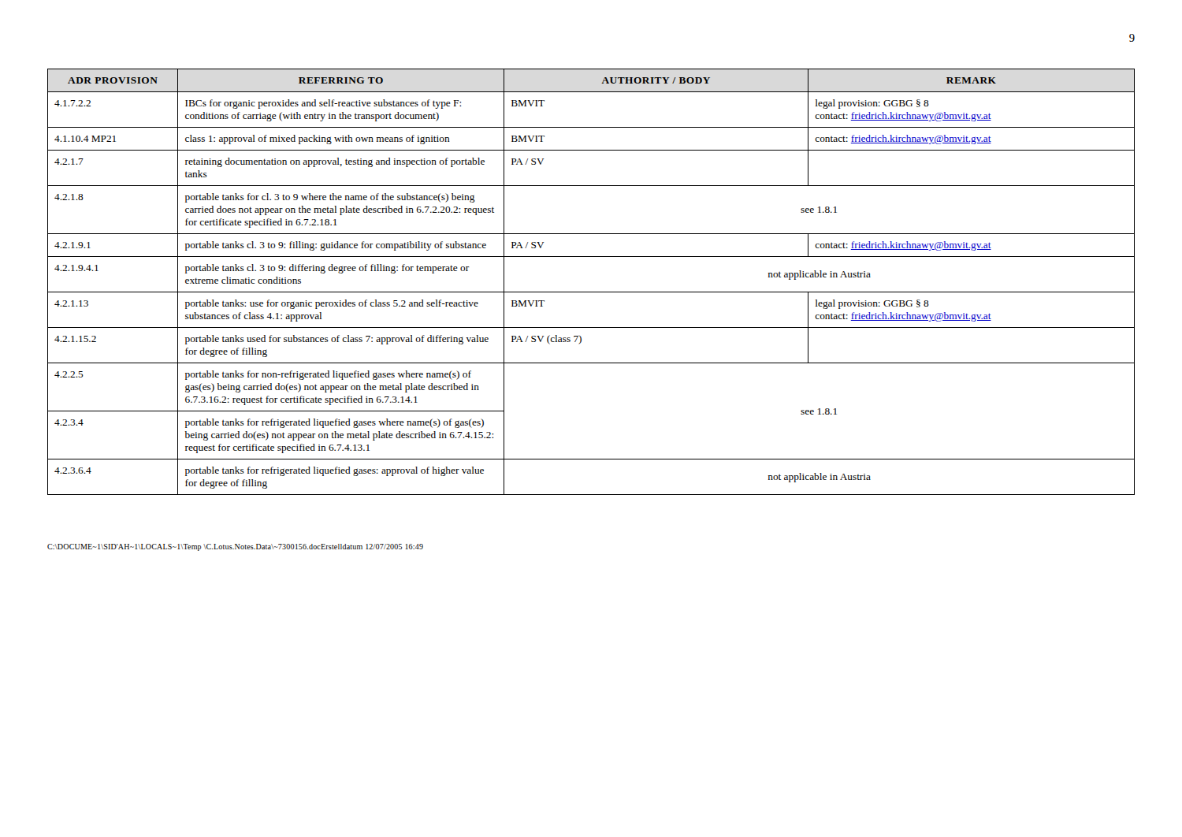9
| ADR PROVISION | REFERRING TO | AUTHORITY / BODY | REMARK |
| --- | --- | --- | --- |
| 4.1.7.2.2 | IBCs for organic peroxides and self-reactive substances of type F: conditions of carriage (with entry in the transport document) | BMVIT | legal provision: GGBG § 8 contact: friedrich.kirchnawy@bmvit.gv.at |
| 4.1.10.4 MP21 | class 1: approval of mixed packing with own means of ignition | BMVIT | contact: friedrich.kirchnawy@bmvit.gv.at |
| 4.2.1.7 | retaining documentation on approval, testing and inspection of portable tanks | PA / SV | |
| 4.2.1.8 | portable tanks for cl. 3 to 9 where the name of the substance(s) being carried does not appear on the metal plate described in 6.7.2.20.2: request for certificate specified in 6.7.2.18.1 | see 1.8.1 |
| 4.2.1.9.1 | portable tanks cl. 3 to 9: filling: guidance for compatibility of substance | PA / SV | contact: friedrich.kirchnawy@bmvit.gv.at |
| 4.2.1.9.4.1 | portable tanks cl. 3 to 9: differing degree of filling: for temperate or extreme climatic conditions | not applicable in Austria |
| 4.2.1.13 | portable tanks: use for organic peroxides of class 5.2 and self-reactive substances of class 4.1: approval | BMVIT | legal provision: GGBG § 8 contact: friedrich.kirchnawy@bmvit.gv.at |
| 4.2.1.15.2 | portable tanks used for substances of class 7: approval of differing value for degree of filling | PA / SV (class 7) | |
| 4.2.2.5 | portable tanks for non-refrigerated liquefied gases where name(s) of gas(es) being carried do(es) not appear on the metal plate described in 6.7.3.16.2: request for certificate specified in 6.7.3.14.1 | see 1.8.1 |
| 4.2.3.4 | portable tanks for refrigerated liquefied gases where name(s) of gas(es) being carried do(es) not appear on the metal plate described in 6.7.4.15.2: request for certificate specified in 6.7.4.13.1 |
| 4.2.3.6.4 | portable tanks for refrigerated liquefied gases: approval of higher value for degree of filling | not applicable in Austria |
C:\DOCUME~1\SID'AH~1\LOCALS~1\Temp \C.Lotus.Notes.Data\~7300156.docErstelldatum 12/07/2005 16:49